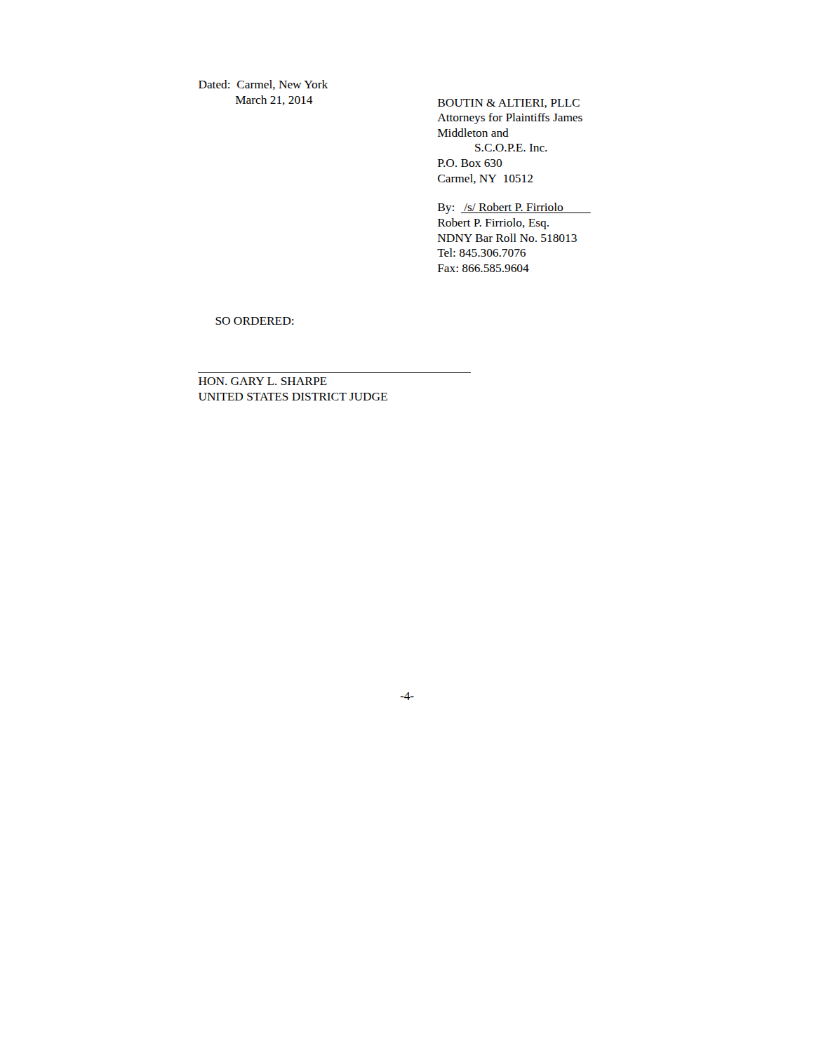Dated: Carmel, New York
March 21, 2014
BOUTIN & ALTIERI, PLLC
Attorneys for Plaintiffs James Middleton and
S.C.O.P.E. Inc.
P.O. Box 630
Carmel, NY 10512
By: /s/ Robert P. Firriolo
Robert P. Firriolo, Esq.
NDNY Bar Roll No. 518013
Tel: 845.306.7076
Fax: 866.585.9604
SO ORDERED:
HON. GARY L. SHARPE
UNITED STATES DISTRICT JUDGE
-4-